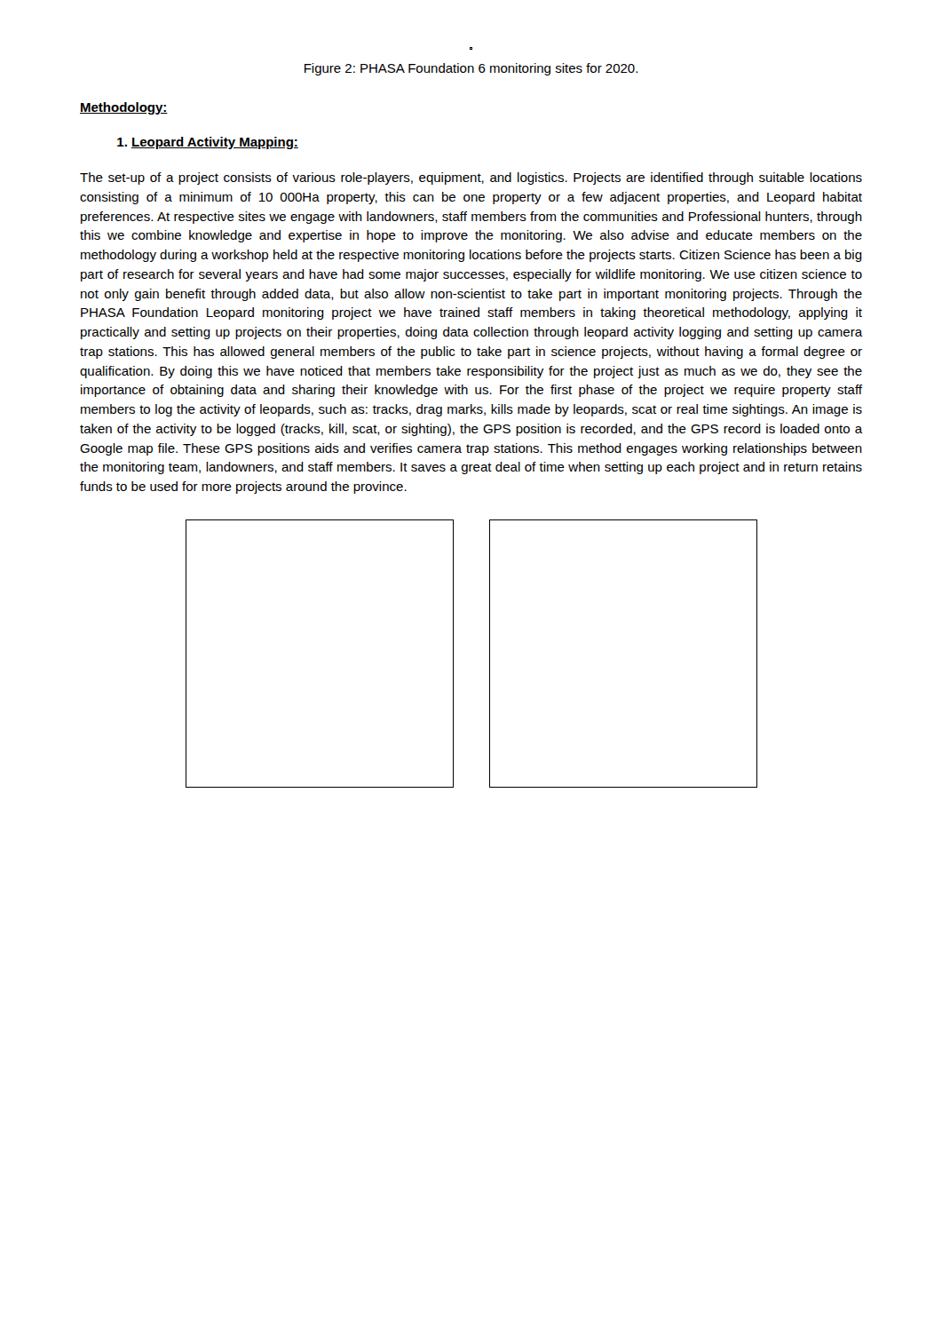Figure 2: PHASA Foundation 6 monitoring sites for 2020.
Methodology:
Leopard Activity Mapping:
The set-up of a project consists of various role-players, equipment, and logistics. Projects are identified through suitable locations consisting of a minimum of 10 000Ha property, this can be one property or a few adjacent properties, and Leopard habitat preferences. At respective sites we engage with landowners, staff members from the communities and Professional hunters, through this we combine knowledge and expertise in hope to improve the monitoring. We also advise and educate members on the methodology during a workshop held at the respective monitoring locations before the projects starts. Citizen Science has been a big part of research for several years and have had some major successes, especially for wildlife monitoring. We use citizen science to not only gain benefit through added data, but also allow non-scientist to take part in important monitoring projects. Through the PHASA Foundation Leopard monitoring project we have trained staff members in taking theoretical methodology, applying it practically and setting up projects on their properties, doing data collection through leopard activity logging and setting up camera trap stations. This has allowed general members of the public to take part in science projects, without having a formal degree or qualification. By doing this we have noticed that members take responsibility for the project just as much as we do, they see the importance of obtaining data and sharing their knowledge with us. For the first phase of the project we require property staff members to log the activity of leopards, such as: tracks, drag marks, kills made by leopards, scat or real time sightings. An image is taken of the activity to be logged (tracks, kill, scat, or sighting), the GPS position is recorded, and the GPS record is loaded onto a Google map file. These GPS positions aids and verifies camera trap stations. This method engages working relationships between the monitoring team, landowners, and staff members. It saves a great deal of time when setting up each project and in return retains funds to be used for more projects around the province.